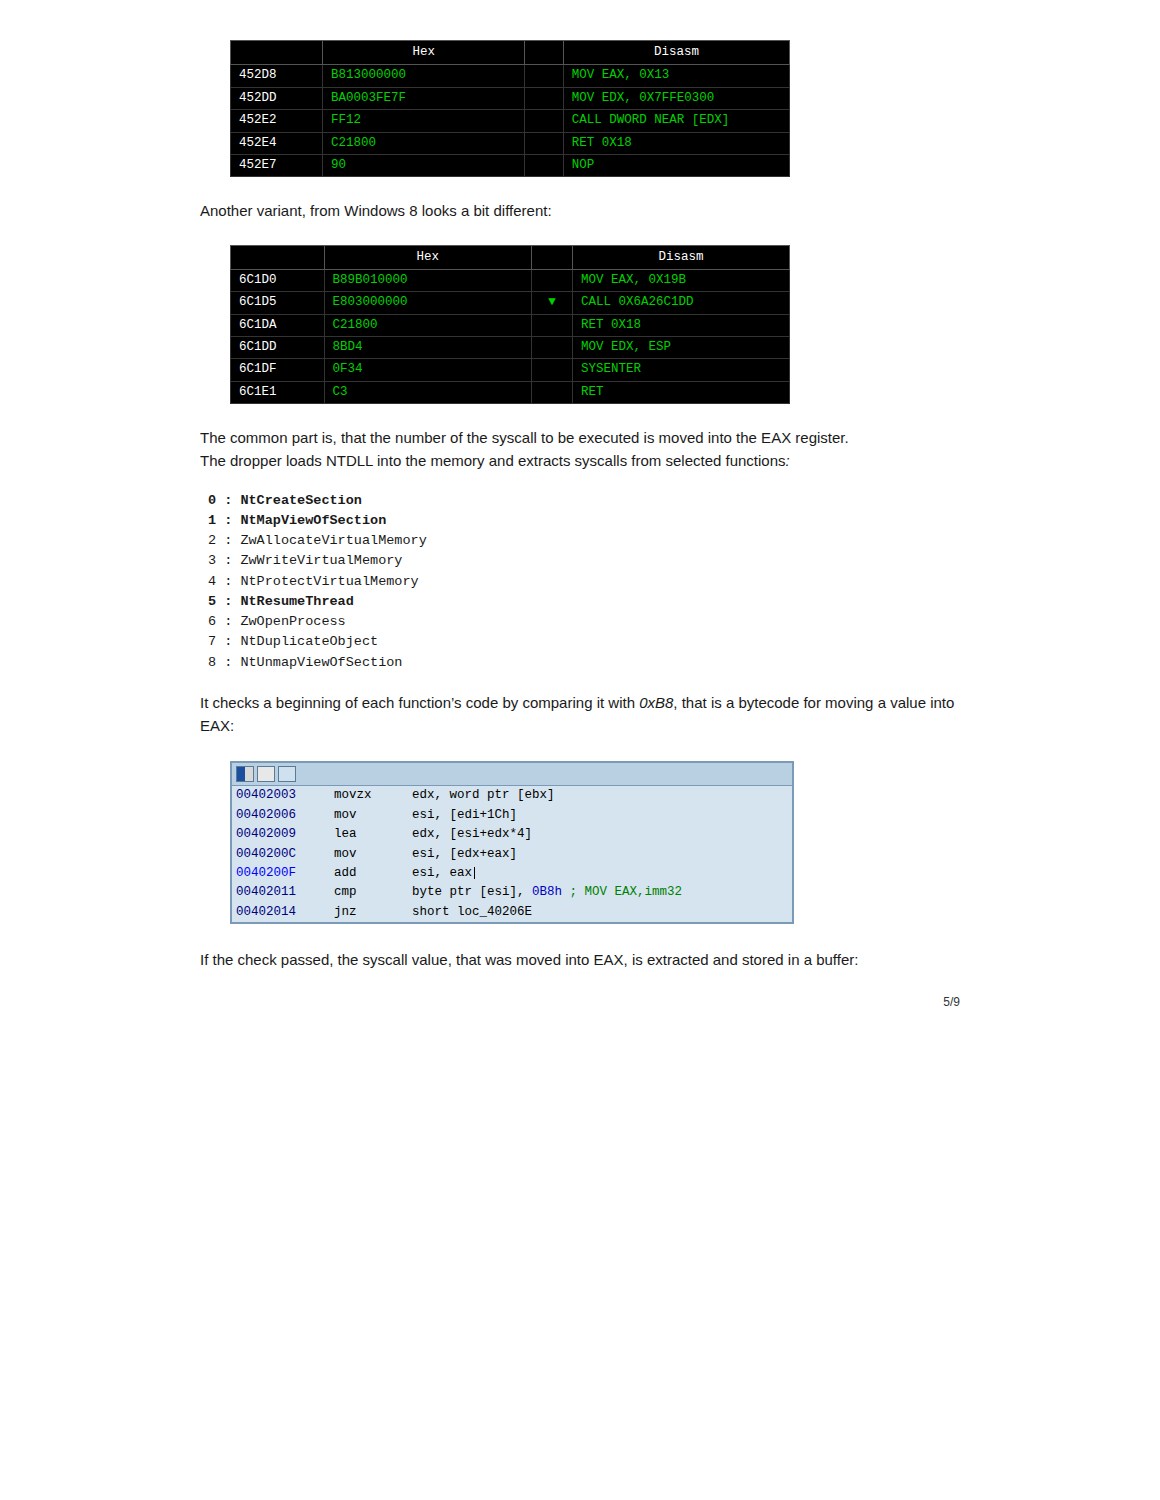| | Hex | | Disasm |
| --- | --- | --- | --- |
| 452D8 | B813000000 | | MOV EAX, 0X13 |
| 452DD | BA0003FE7F | | MOV EDX, 0X7FFE0300 |
| 452E2 | FF12 | | CALL DWORD NEAR [EDX] |
| 452E4 | C21800 | | RET 0X18 |
| 452E7 | 90 | | NOP |
Another variant, from Windows 8 looks a bit different:
| | Hex | | Disasm |
| --- | --- | --- | --- |
| 6C1D0 | B89B010000 | | MOV EAX, 0X19B |
| 6C1D5 | E803000000 | ▼ | CALL 0X6A26C1DD |
| 6C1DA | C21800 | | RET 0X18 |
| 6C1DD | 8BD4 | | MOV EDX, ESP |
| 6C1DF | 0F34 | | SYSENTER |
| 6C1E1 | C3 | | RET |
The common part is, that the number of the syscall to be executed is moved into the EAX register.
The dropper loads NTDLL into the memory and extracts syscalls from selected functions:
0 : NtCreateSection
1 : NtMapViewOfSection
2 : ZwAllocateVirtualMemory
3 : ZwWriteVirtualMemory
4 : NtProtectVirtualMemory
5 : NtResumeThread
6 : ZwOpenProcess
7 : NtDuplicateObject
8 : NtUnmapViewOfSection
It checks a beginning of each function’s code by comparing it with 0xB8, that is a bytecode for moving a value into EAX:
| 00402003 | movzx | edx, word ptr [ebx] |
| 00402006 | mov | esi, [edi+1Ch] |
| 00402009 | lea | edx, [esi+edx*4] |
| 0040200C | mov | esi, [edx+eax] |
| 0040200F | add | esi, eax |
| 00402011 | cmp | byte ptr [esi], 0B8h ; MOV EAX,imm32 |
| 00402014 | jnz | short loc_40206E |
If the check passed, the syscall value, that was moved into EAX, is extracted and stored in a buffer:
5/9